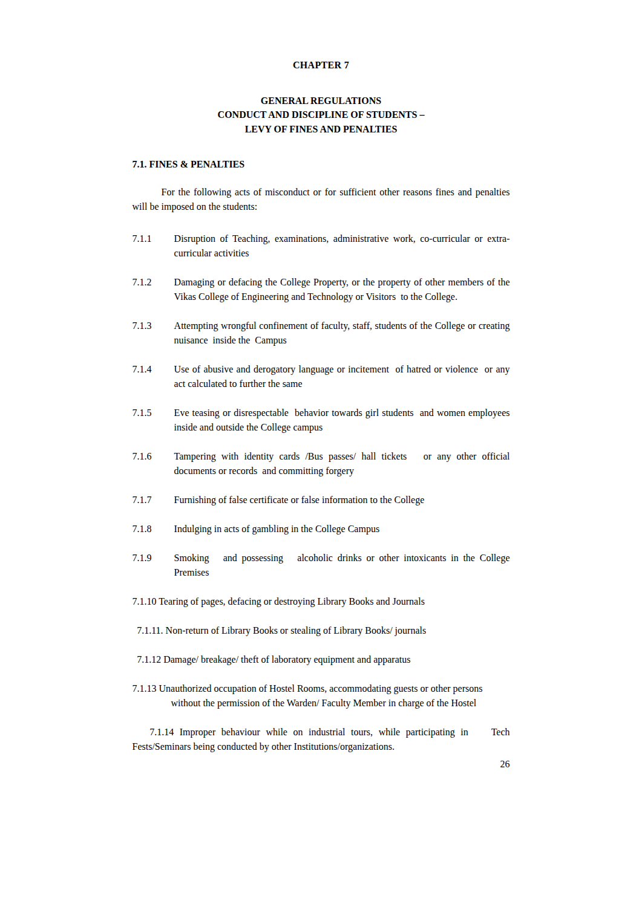CHAPTER 7
GENERAL REGULATIONS
CONDUCT AND DISCIPLINE OF STUDENTS –
LEVY OF FINES AND PENALTIES
7.1. FINES & PENALTIES
For the following acts of misconduct or for sufficient other reasons fines and penalties will be imposed on the students:
7.1.1
Disruption of Teaching, examinations, administrative work, co-curricular or extra-curricular activities
7.1.2
Damaging or defacing the College Property, or the property of other members of the Vikas College of Engineering and Technology or Visitors to the College.
7.1.3
Attempting wrongful confinement of faculty, staff, students of the College or creating nuisance inside the Campus
7.1.4
Use of abusive and derogatory language or incitement of hatred or violence or any act calculated to further the same
7.1.5
Eve teasing or disrespectable behavior towards girl students and women employees inside and outside the College campus
7.1.6
Tampering with identity cards /Bus passes/ hall tickets or any other official documents or records and committing forgery
7.1.7
Furnishing of false certificate or false information to the College
7.1.8
Indulging in acts of gambling in the College Campus
7.1.9
Smoking and possessing alcoholic drinks or other intoxicants in the College Premises
7.1.10 Tearing of pages, defacing or destroying Library Books and Journals
7.1.11. Non-return of Library Books or stealing of Library Books/ journals
7.1.12 Damage/ breakage/ theft of laboratory equipment and apparatus
7.1.13 Unauthorized occupation of Hostel Rooms, accommodating guests or other persons
without the permission of the Warden/ Faculty Member in charge of the Hostel
7.1.14 Improper behaviour while on industrial tours, while participating in Tech Fests/Seminars being conducted by other Institutions/organizations.
26